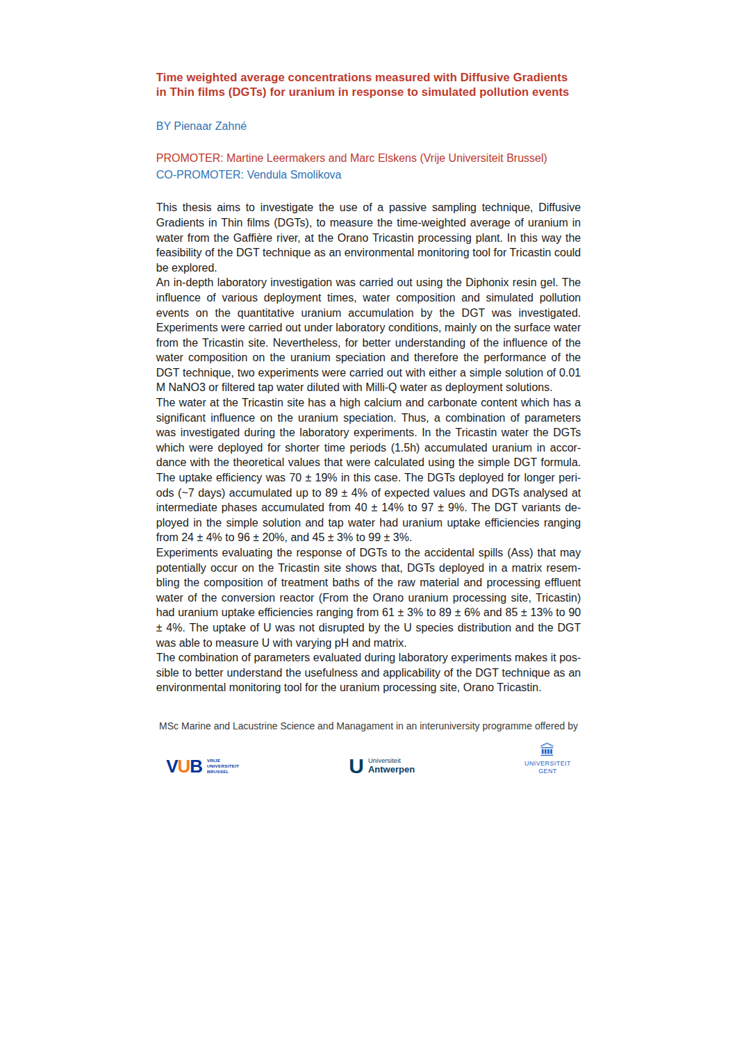Time weighted average concentrations measured with Diffusive Gradients in Thin films (DGTs) for uranium in response to simulated pollution events
BY Pienaar Zahné
PROMOTER: Martine Leermakers and Marc Elskens (Vrije Universiteit Brussel)
CO-PROMOTER: Vendula Smolikova
This thesis aims to investigate the use of a passive sampling technique, Diffusive Gradients in Thin films (DGTs), to measure the time-weighted average of uranium in water from the Gaffière river, at the Orano Tricastin processing plant. In this way the feasibility of the DGT technique as an environmental monitoring tool for Tricastin could be explored.
An in-depth laboratory investigation was carried out using the Diphonix resin gel. The influence of various deployment times, water composition and simulated pollution events on the quantitative uranium accumulation by the DGT was investigated. Experiments were carried out under laboratory conditions, mainly on the surface water from the Tricastin site. Nevertheless, for better understanding of the influence of the water composition on the uranium speciation and therefore the performance of the DGT technique, two experiments were carried out with either a simple solution of 0.01 M NaNO3 or filtered tap water diluted with Milli-Q water as deployment solutions.
The water at the Tricastin site has a high calcium and carbonate content which has a significant influence on the uranium speciation. Thus, a combination of parameters was investigated during the laboratory experiments. In the Tricastin water the DGTs which were deployed for shorter time periods (1.5h) accumulated uranium in accordance with the theoretical values that were calculated using the simple DGT formula. The uptake efficiency was 70 ± 19% in this case. The DGTs deployed for longer periods (~7 days) accumulated up to 89 ± 4% of expected values and DGTs analysed at intermediate phases accumulated from 40 ± 14% to 97 ± 9%. The DGT variants deployed in the simple solution and tap water had uranium uptake efficiencies ranging from 24 ± 4% to 96 ± 20%, and 45 ± 3% to 99 ± 3%.
Experiments evaluating the response of DGTs to the accidental spills (Ass) that may potentially occur on the Tricastin site shows that, DGTs deployed in a matrix resembling the composition of treatment baths of the raw material and processing effluent water of the conversion reactor (From the Orano uranium processing site, Tricastin) had uranium uptake efficiencies ranging from 61 ± 3% to 89 ± 6% and 85 ± 13% to 90 ± 4%. The uptake of U was not disrupted by the U species distribution and the DGT was able to measure U with varying pH and matrix.
The combination of parameters evaluated during laboratory experiments makes it possible to better understand the usefulness and applicability of the DGT technique as an environmental monitoring tool for the uranium processing site, Orano Tricastin.
MSc Marine and Lacustrine Science and Managament in an interuniversity programme offered by
VUB
Vrije
Universiteit
Brussel
U
Universiteit Antwerpen
🏛
Universiteit
Gent